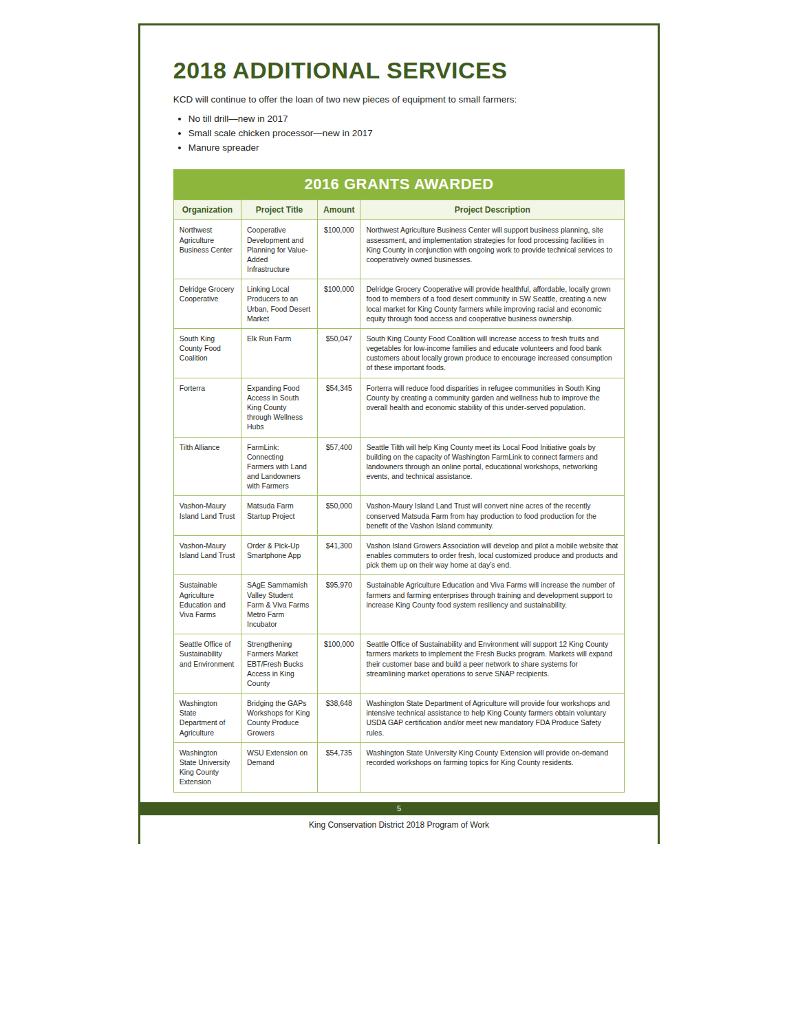2018 Additional Services
KCD will continue to offer the loan of two new pieces of equipment to small farmers:
No till drill—new in 2017
Small scale chicken processor—new in 2017
Manure spreader
2016 Grants Awarded
| Organization | Project Title | Amount | Project Description |
| --- | --- | --- | --- |
| Northwest Agriculture Business Center | Cooperative Development and Planning for Value-Added Infrastructure | $100,000 | Northwest Agriculture Business Center will support business planning, site assessment, and implementation strategies for food processing facilities in King County in conjunction with ongoing work to provide technical services to cooperatively owned businesses. |
| Delridge Grocery Cooperative | Linking Local Producers to an Urban, Food Desert Market | $100,000 | Delridge Grocery Cooperative will provide healthful, affordable, locally grown food to members of a food desert community in SW Seattle, creating a new local market for King County farmers while improving racial and economic equity through food access and cooperative business ownership. |
| South King County Food Coalition | Elk Run Farm | $50,047 | South King County Food Coalition will increase access to fresh fruits and vegetables for low-income families and educate volunteers and food bank customers about locally grown produce to encourage increased consumption of these important foods. |
| Forterra | Expanding Food Access in South King County through Wellness Hubs | $54,345 | Forterra will reduce food disparities in refugee communities in South King County by creating a community garden and wellness hub to improve the overall health and economic stability of this under-served population. |
| Tilth Alliance | FarmLink: Connecting Farmers with Land and Landowners with Farmers | $57,400 | Seattle Tilth will help King County meet its Local Food Initiative goals by building on the capacity of Washington FarmLink to connect farmers and landowners through an online portal, educational workshops, networking events, and technical assistance. |
| Vashon-Maury Island Land Trust | Matsuda Farm Startup Project | $50,000 | Vashon-Maury Island Land Trust will convert nine acres of the recently conserved Matsuda Farm from hay production to food production for the benefit of the Vashon Island community. |
| Vashon-Maury Island Land Trust | Order & Pick-Up Smartphone App | $41,300 | Vashon Island Growers Association will develop and pilot a mobile website that enables commuters to order fresh, local customized produce and products and pick them up on their way home at day’s end. |
| Sustainable Agriculture Education and Viva Farms | SAgE Sammamish Valley Student Farm & Viva Farms Metro Farm Incubator | $95,970 | Sustainable Agriculture Education and Viva Farms will increase the number of farmers and farming enterprises through training and development support to increase King County food system resiliency and sustainability. |
| Seattle Office of Sustainability and Environment | Strengthening Farmers Market EBT/Fresh Bucks Access in King County | $100,000 | Seattle Office of Sustainability and Environment will support 12 King County farmers markets to implement the Fresh Bucks program. Markets will expand their customer base and build a peer network to share systems for streamlining market operations to serve SNAP recipients. |
| Washington State Department of Agriculture | Bridging the GAPs Workshops for King County Produce Growers | $38,648 | Washington State Department of Agriculture will provide four workshops and intensive technical assistance to help King County farmers obtain voluntary USDA GAP certification and/or meet new mandatory FDA Produce Safety rules. |
| Washington State University King County Extension | WSU Extension on Demand | $54,735 | Washington State University King County Extension will provide on-demand recorded workshops on farming topics for King County residents. |
5
King Conservation District 2018 Program of Work